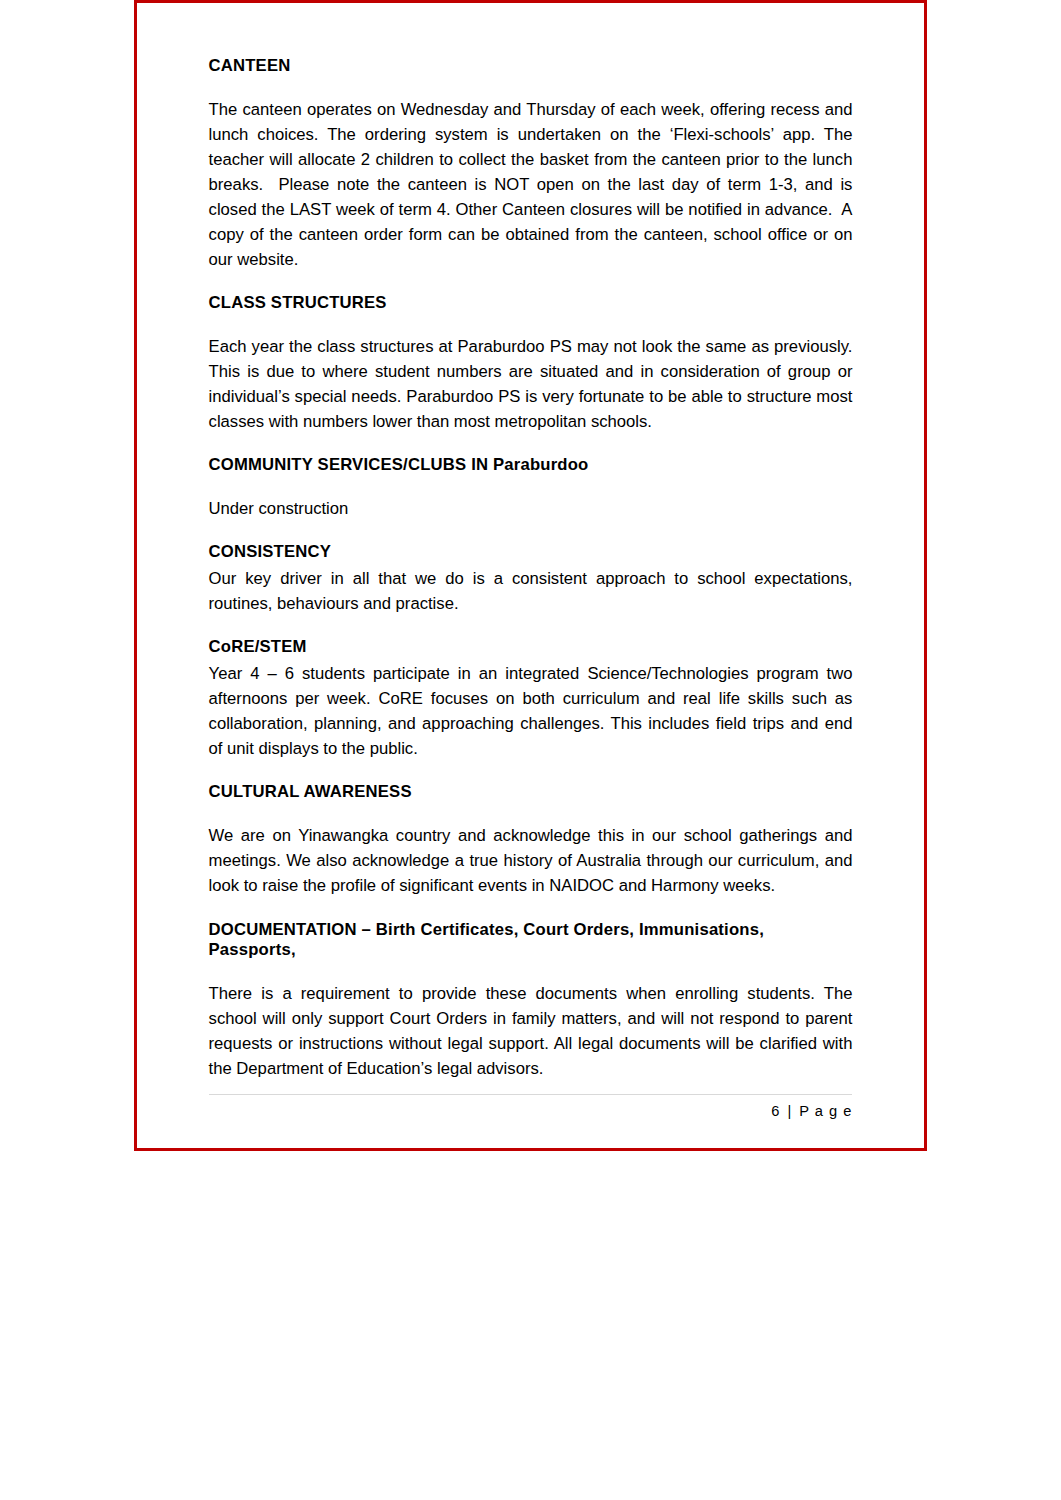CANTEEN
The canteen operates on Wednesday and Thursday of each week, offering recess and lunch choices. The ordering system is undertaken on the ‘Flexi-schools’ app. The teacher will allocate 2 children to collect the basket from the canteen prior to the lunch breaks. Please note the canteen is NOT open on the last day of term 1-3, and is closed the LAST week of term 4. Other Canteen closures will be notified in advance. A copy of the canteen order form can be obtained from the canteen, school office or on our website.
CLASS STRUCTURES
Each year the class structures at Paraburdoo PS may not look the same as previously. This is due to where student numbers are situated and in consideration of group or individual’s special needs. Paraburdoo PS is very fortunate to be able to structure most classes with numbers lower than most metropolitan schools.
COMMUNITY SERVICES/CLUBS IN Paraburdoo
Under construction
CONSISTENCY
Our key driver in all that we do is a consistent approach to school expectations, routines, behaviours and practise.
CoRE/STEM
Year 4 – 6 students participate in an integrated Science/Technologies program two afternoons per week. CoRE focuses on both curriculum and real life skills such as collaboration, planning, and approaching challenges. This includes field trips and end of unit displays to the public.
CULTURAL AWARENESS
We are on Yinawangka country and acknowledge this in our school gatherings and meetings. We also acknowledge a true history of Australia through our curriculum, and look to raise the profile of significant events in NAIDOC and Harmony weeks.
DOCUMENTATION – Birth Certificates, Court Orders, Immunisations, Passports,
There is a requirement to provide these documents when enrolling students. The school will only support Court Orders in family matters, and will not respond to parent requests or instructions without legal support. All legal documents will be clarified with the Department of Education’s legal advisors.
6 | P a g e